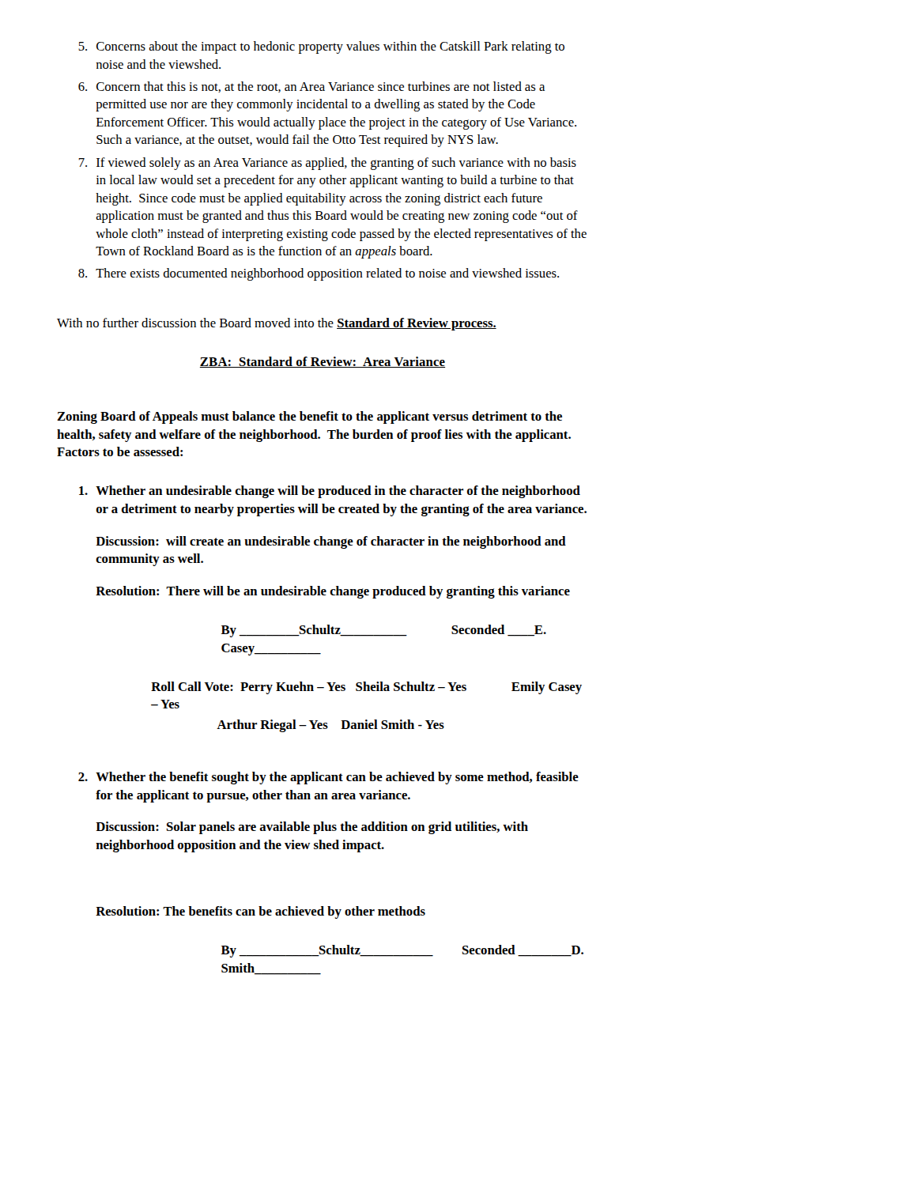Concerns about the impact to hedonic property values within the Catskill Park relating to noise and the viewshed.
Concern that this is not, at the root, an Area Variance since turbines are not listed as a permitted use nor are they commonly incidental to a dwelling as stated by the Code Enforcement Officer. This would actually place the project in the category of Use Variance. Such a variance, at the outset, would fail the Otto Test required by NYS law.
If viewed solely as an Area Variance as applied, the granting of such variance with no basis in local law would set a precedent for any other applicant wanting to build a turbine to that height. Since code must be applied equitability across the zoning district each future application must be granted and thus this Board would be creating new zoning code “out of whole cloth” instead of interpreting existing code passed by the elected representatives of the Town of Rockland Board as is the function of an appeals board.
There exists documented neighborhood opposition related to noise and viewshed issues.
With no further discussion the Board moved into the Standard of Review process.
ZBA: Standard of Review: Area Variance
Zoning Board of Appeals must balance the benefit to the applicant versus detriment to the health, safety and welfare of the neighborhood. The burden of proof lies with the applicant. Factors to be assessed:
Whether an undesirable change will be produced in the character of the neighborhood or a detriment to nearby properties will be created by the granting of the area variance.
Discussion: will create an undesirable change of character in the neighborhood and community as well.
Resolution: There will be an undesirable change produced by granting this variance
By _________Schultz__________ Seconded ____E. Casey__________
Roll Call Vote: Perry Kuehn – Yes Sheila Schultz – Yes Emily Casey – Yes
Arthur Riegal – Yes Daniel Smith - Yes
Whether the benefit sought by the applicant can be achieved by some method, feasible for the applicant to pursue, other than an area variance.
Discussion: Solar panels are available plus the addition on grid utilities, with neighborhood opposition and the view shed impact.
Resolution: The benefits can be achieved by other methods
By ____________Schultz___________ Seconded ________D. Smith__________